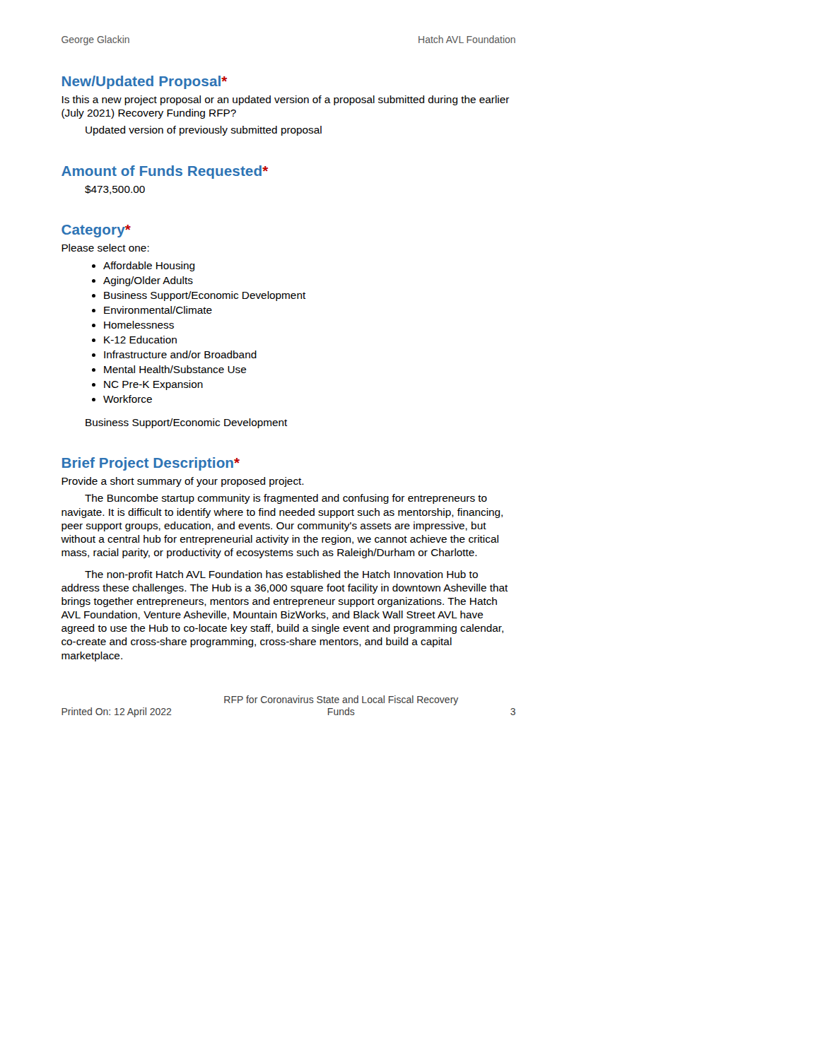George Glackin Hatch AVL Foundation
New/Updated Proposal*
Is this a new project proposal or an updated version of a proposal submitted during the earlier (July 2021) Recovery Funding RFP?
Updated version of previously submitted proposal
Amount of Funds Requested*
$473,500.00
Category*
Please select one:
Affordable Housing
Aging/Older Adults
Business Support/Economic Development
Environmental/Climate
Homelessness
K-12 Education
Infrastructure and/or Broadband
Mental Health/Substance Use
NC Pre-K Expansion
Workforce
Business Support/Economic Development
Brief Project Description*
Provide a short summary of your proposed project.
The Buncombe startup community is fragmented and confusing for entrepreneurs to navigate. It is difficult to identify where to find needed support such as mentorship, financing, peer support groups, education, and events. Our community's assets are impressive, but without a central hub for entrepreneurial activity in the region, we cannot achieve the critical mass, racial parity, or productivity of ecosystems such as Raleigh/Durham or Charlotte.
The non-profit Hatch AVL Foundation has established the Hatch Innovation Hub to address these challenges. The Hub is a 36,000 square foot facility in downtown Asheville that brings together entrepreneurs, mentors and entrepreneur support organizations. The Hatch AVL Foundation, Venture Asheville, Mountain BizWorks, and Black Wall Street AVL have agreed to use the Hub to co-locate key staff, build a single event and programming calendar, co-create and cross-share programming, cross-share mentors, and build a capital marketplace.
Printed On: 12 April 2022 RFP for Coronavirus State and Local Fiscal Recovery
Funds 3